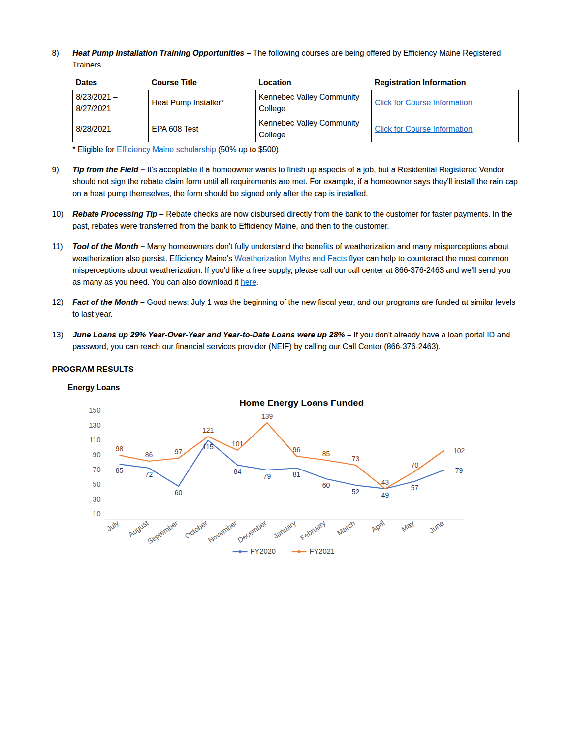8) Heat Pump Installation Training Opportunities – The following courses are being offered by Efficiency Maine Registered Trainers.
| Dates | Course Title | Location | Registration Information |
| --- | --- | --- | --- |
| 8/23/2021 – 8/27/2021 | Heat Pump Installer* | Kennebec Valley Community College | Click for Course Information |
| 8/28/2021 | EPA 608 Test | Kennebec Valley Community College | Click for Course Information |
* Eligible for Efficiency Maine scholarship (50% up to $500)
9) Tip from the Field – It's acceptable if a homeowner wants to finish up aspects of a job, but a Residential Registered Vendor should not sign the rebate claim form until all requirements are met. For example, if a homeowner says they'll install the rain cap on a heat pump themselves, the form should be signed only after the cap is installed.
10) Rebate Processing Tip – Rebate checks are now disbursed directly from the bank to the customer for faster payments. In the past, rebates were transferred from the bank to Efficiency Maine, and then to the customer.
11) Tool of the Month – Many homeowners don't fully understand the benefits of weatherization and many misperceptions about weatherization also persist. Efficiency Maine's Weatherization Myths and Facts flyer can help to counteract the most common misperceptions about weatherization. If you'd like a free supply, please call our call center at 866-376-2463 and we'll send you as many as you need. You can also download it here.
12) Fact of the Month – Good news: July 1 was the beginning of the new fiscal year, and our programs are funded at similar levels to last year.
13) June Loans up 29% Year-Over-Year and Year-to-Date Loans were up 28% – If you don't already have a loan portal ID and password, you can reach our financial services provider (NEIF) by calling our Call Center (866-376-2463).
PROGRAM RESULTS
Energy Loans
Home Energy Loans Funded 150 130 110 90 70 50 30 10 85 72 60 115 84 79 81 60 52 49 57 79 98 86 97 121 101 139 96 85 73 43 70 102 July August September October November December January February March April May June FY2020 FY2021